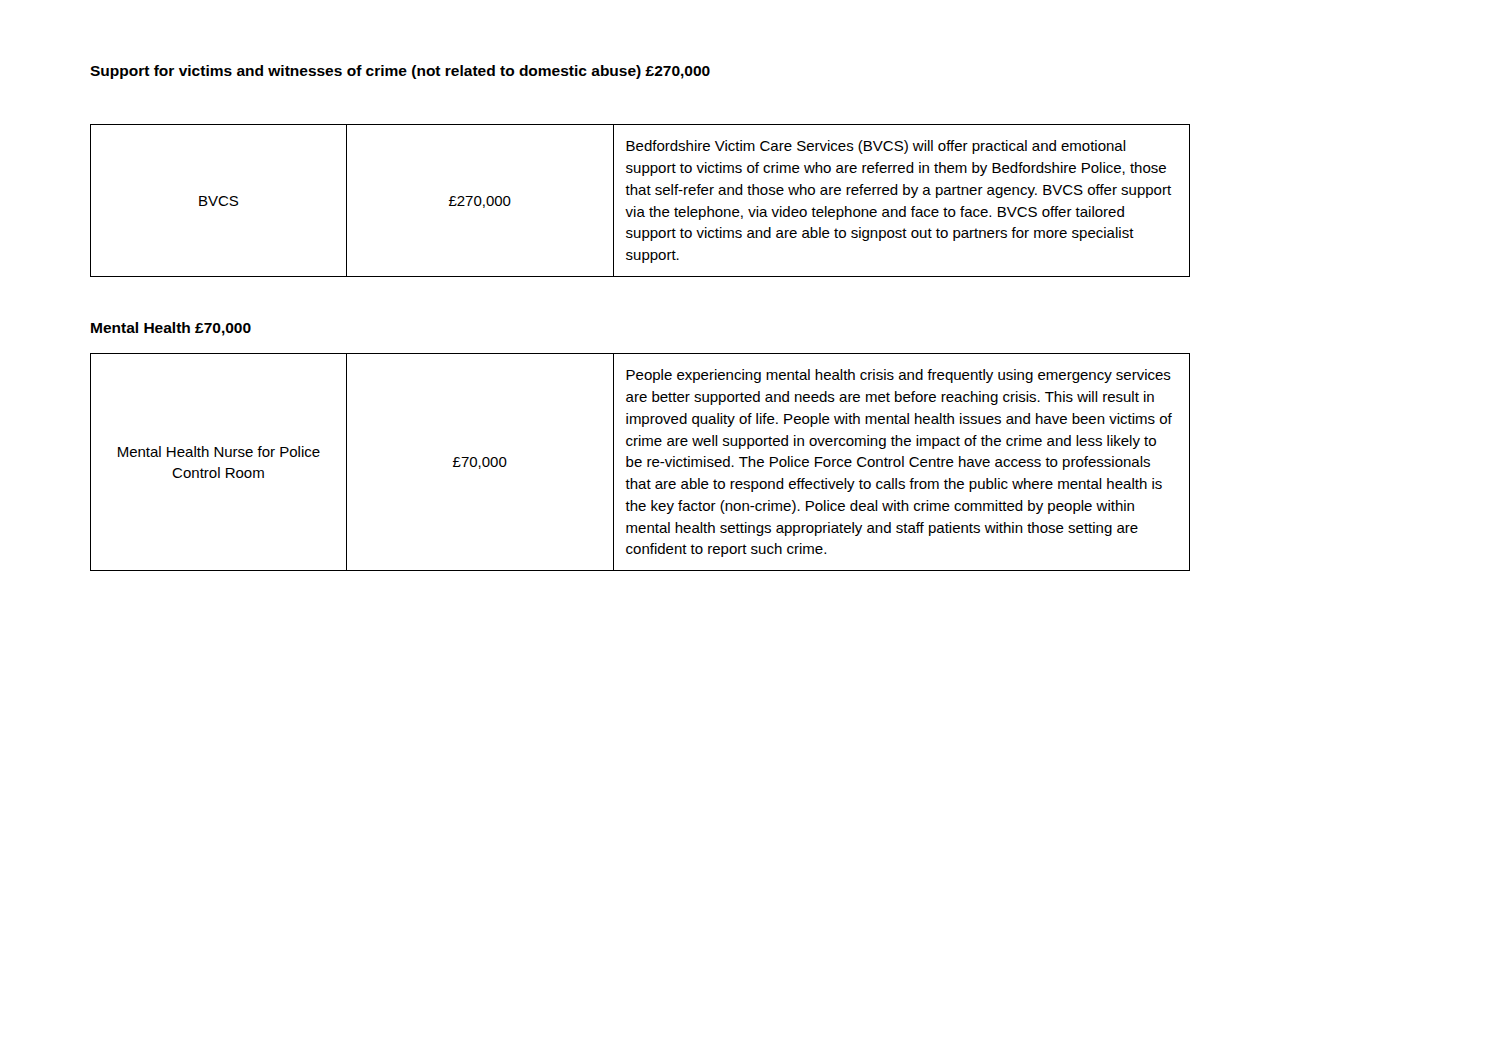Support for victims and witnesses of crime (not related to domestic abuse) £270,000
| BVCS | £270,000 | Bedfordshire Victim Care Services (BVCS) will offer practical and emotional support to victims of crime who are referred in them by Bedfordshire Police, those that self-refer and those who are referred by a partner agency. BVCS offer support via the telephone, via video telephone and face to face. BVCS offer tailored support to victims and are able to signpost out to partners for more specialist support. |
Mental Health £70,000
| Mental Health Nurse for Police Control Room | £70,000 | People experiencing mental health crisis and frequently using emergency services are better supported and needs are met before reaching crisis. This will result in improved quality of life. People with mental health issues and have been victims of crime are well supported in overcoming the impact of the crime and less likely to be re-victimised. The Police Force Control Centre have access to professionals that are able to respond effectively to calls from the public where mental health is the key factor (non-crime). Police deal with crime committed by people within mental health settings appropriately and staff patients within those setting are confident to report such crime. |